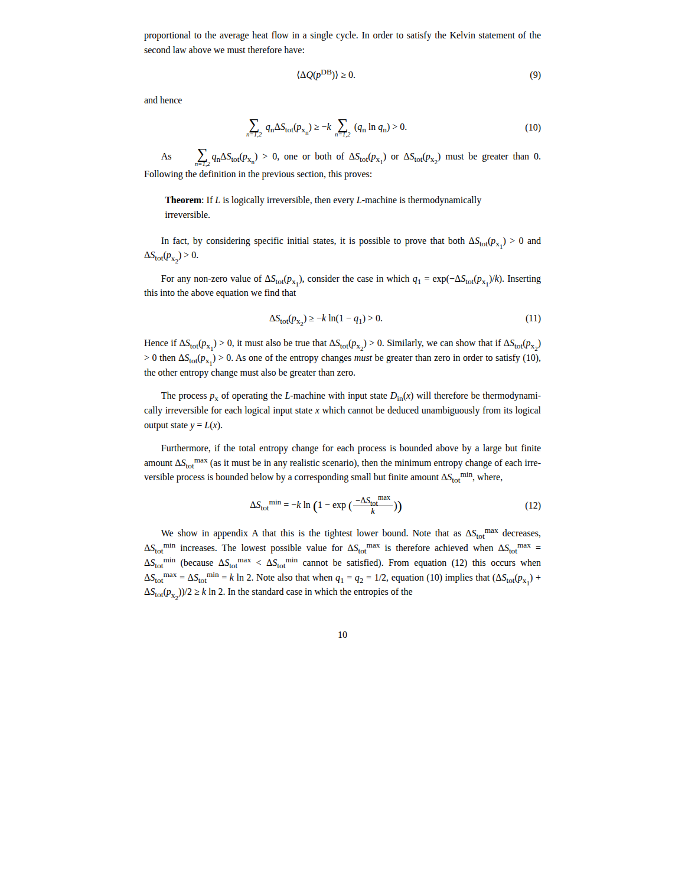proportional to the average heat flow in a single cycle. In order to satisfy the Kelvin statement of the second law above we must therefore have:
⟨ΔQ(pDB)⟩ ≥ 0.
(9)
and hence
∑n=1,2 qnΔStot(pxn) ≥ −k ∑n=1,2 (qn ln qn) > 0.
(10)
As ∑n=1,2 qnΔStot(pxn) > 0, one or both of ΔStot(px1) or ΔStot(px2) must be greater than 0. Following the definition in the previous section, this proves:
Theorem: If L is logically irreversible, then every L-machine is thermodynamically irreversible.
In fact, by considering specific initial states, it is possible to prove that both ΔStot(px1) > 0 and ΔStot(px2) > 0.
For any non-zero value of ΔStot(px1), consider the case in which q1 = exp(−ΔStot(px1)/k). Inserting this into the above equation we find that
ΔStot(px2) ≥ −k ln(1 − q1) > 0.
(11)
Hence if ΔStot(px1) > 0, it must also be true that ΔStot(px2) > 0. Similarly, we can show that if ΔStot(px2) > 0 then ΔStot(px1) > 0. As one of the entropy changes must be greater than zero in order to satisfy (10), the other entropy change must also be greater than zero.
The process px of operating the L-machine with input state Din(x) will therefore be thermodynamically irreversible for each logical input state x which cannot be deduced unambiguously from its logical output state y = L(x).
Furthermore, if the total entropy change for each process is bounded above by a large but finite amount ΔStotmax (as it must be in any realistic scenario), then the minimum entropy change of each irreversible process is bounded below by a corresponding small but finite amount ΔStotmin, where,
ΔStotmin = −k ln (1 − exp (−ΔStotmax k))
(12)
We show in appendix A that this is the tightest lower bound. Note that as ΔStotmax decreases, ΔStotmin increases. The lowest possible value for ΔStotmax is therefore achieved when ΔStotmax = ΔStotmin (because ΔStotmax < ΔStotmin cannot be satisfied). From equation (12) this occurs when ΔStotmax = ΔStotmin = k ln 2. Note also that when q1 = q2 = 1/2, equation (10) implies that (ΔStot(px1) + ΔStot(px2))/2 ≥ k ln 2. In the standard case in which the entropies of the
10